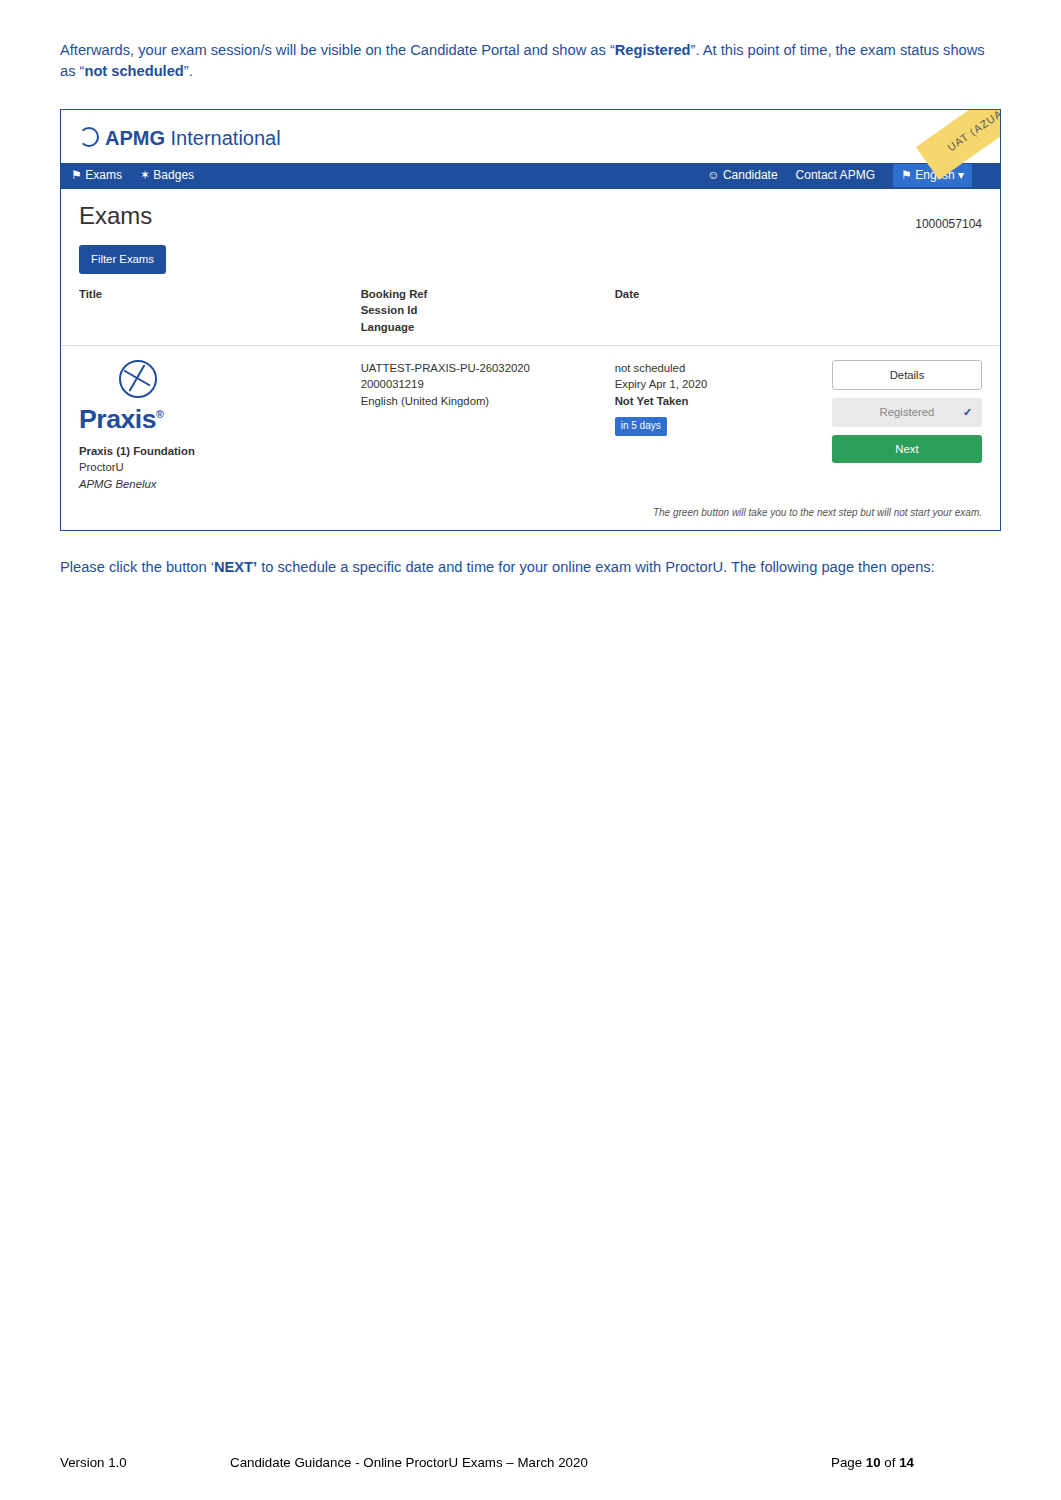Afterwards, your exam session/s will be visible on the Candidate Portal and show as “Registered”. At this point of time, the exam status shows as “not scheduled”.
UAT (AZUA)
APMG International
⚑ Exams ✶ Badges
☺ Candidate Contact APMG ⚑ English ▾
Exams
1000057104
Filter Exams
| Title | Booking Ref Session Id Language | Date | |
| --- | --- | --- | --- |
| Praxis ® Praxis (1) Foundation ProctorU APMG Benelux | UATTEST-PRAXIS-PU-26032020 2000031219 English (United Kingdom) | not scheduled Expiry Apr 1, 2020 Not Yet Taken in 5 days | Details Registered ✓ Next |
The green button will take you to the next step but will not start your exam.
Please click the button ‘NEXT’ to schedule a specific date and time for your online exam with ProctorU. The following page then opens:
Version 1.0
Candidate Guidance - Online ProctorU Exams – March 2020
Page 10 of 14